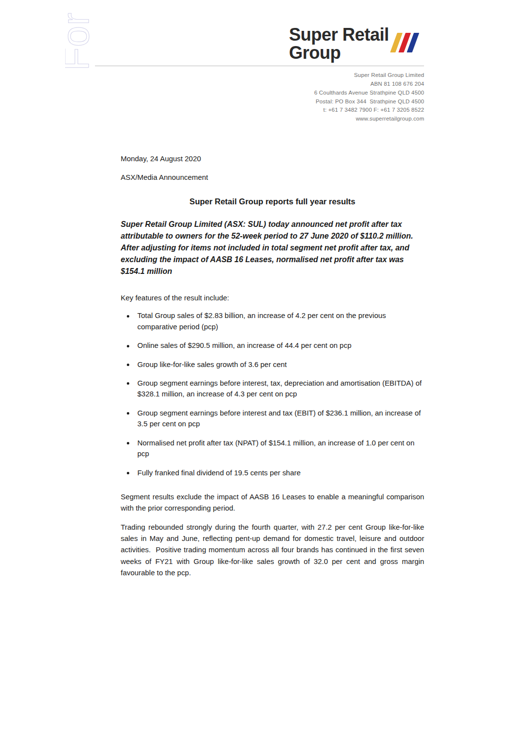For personal use only
Super Retail Group
Super Retail Group Limited
ABN 81 108 676 204
6 Coulthards Avenue Strathpine QLD 4500
Postal: PO Box 344 Strathpine QLD 4500
t: +61 7 3482 7900 F: +61 7 3205 8522
www.superretailgroup.com
Monday, 24 August 2020
ASX/Media Announcement
Super Retail Group reports full year results
Super Retail Group Limited (ASX: SUL) today announced net profit after tax attributable to owners for the 52-week period to 27 June 2020 of $110.2 million. After adjusting for items not included in total segment net profit after tax, and excluding the impact of AASB 16 Leases, normalised net profit after tax was $154.1 million
Key features of the result include:
Total Group sales of $2.83 billion, an increase of 4.2 per cent on the previous comparative period (pcp)
Online sales of $290.5 million, an increase of 44.4 per cent on pcp
Group like-for-like sales growth of 3.6 per cent
Group segment earnings before interest, tax, depreciation and amortisation (EBITDA) of $328.1 million, an increase of 4.3 per cent on pcp
Group segment earnings before interest and tax (EBIT) of $236.1 million, an increase of 3.5 per cent on pcp
Normalised net profit after tax (NPAT) of $154.1 million, an increase of 1.0 per cent on pcp
Fully franked final dividend of 19.5 cents per share
Segment results exclude the impact of AASB 16 Leases to enable a meaningful comparison with the prior corresponding period.
Trading rebounded strongly during the fourth quarter, with 27.2 per cent Group like-for-like sales in May and June, reflecting pent-up demand for domestic travel, leisure and outdoor activities. Positive trading momentum across all four brands has continued in the first seven weeks of FY21 with Group like-for-like sales growth of 32.0 per cent and gross margin favourable to the pcp.